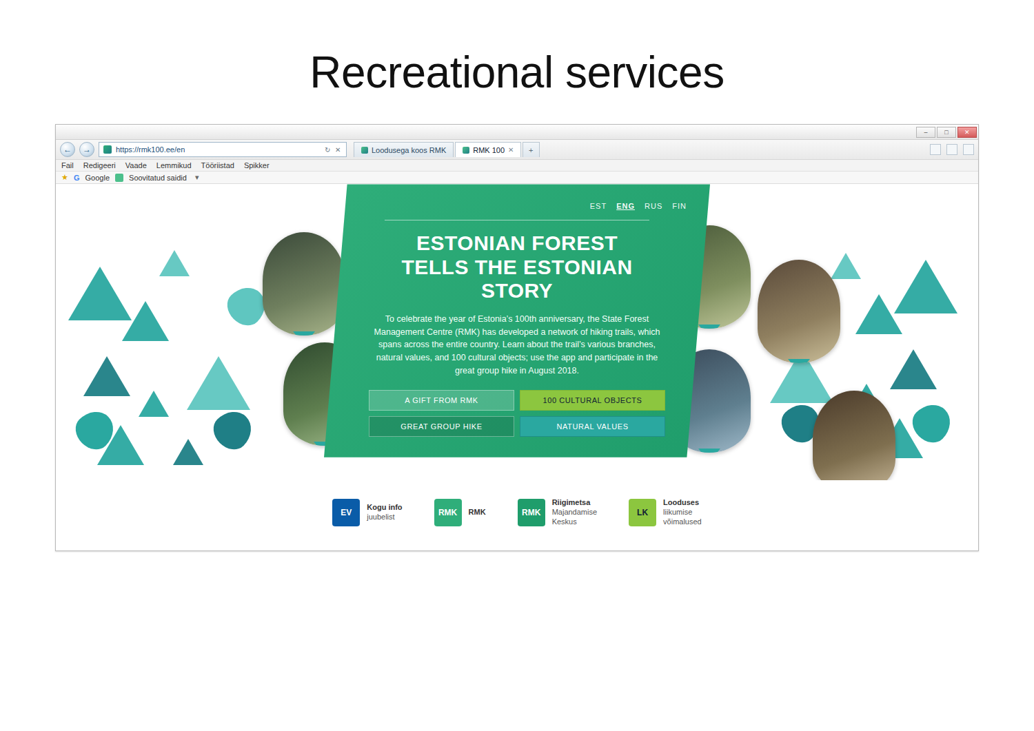Recreational services
– □ ✕
← →
https://rmk100.ee/en ↻ ✕
Loodusega koos RMK RMK 100 ✕ +
Fail Redigeeri Vaade Lemmikud Tööriistad Spikker
★ G Google Soovitatud saidid ▾
EST ENG RUS FIN
Estonian forest
tells the Estonian
story
To celebrate the year of Estonia’s 100th anniversary, the State Forest Management Centre (RMK) has developed a network of hiking trails, which spans across the entire country. Learn about the trail’s various branches, natural values, and 100 cultural objects; use the app and participate in the great group hike in August 2018.
A gift from RMK 100 cultural objects Great group hike Natural values
EV Kogu info juubelist
RMK RMK
RMK Riigimetsa Majandamise Keskus
LK Looduses liikumise võimalused